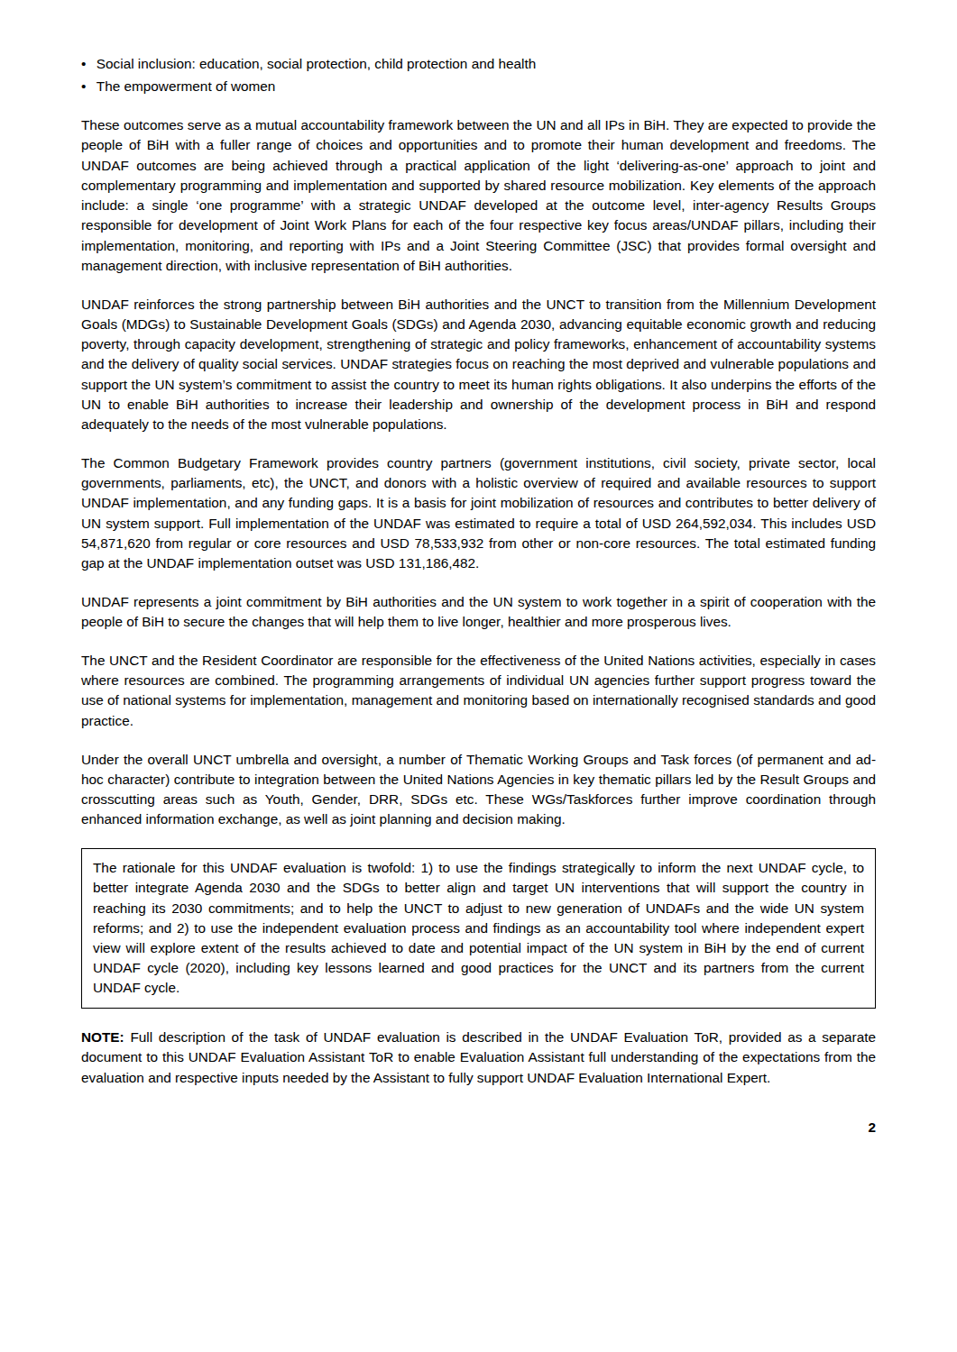Social inclusion: education, social protection, child protection and health
The empowerment of women
These outcomes serve as a mutual accountability framework between the UN and all IPs in BiH. They are expected to provide the people of BiH with a fuller range of choices and opportunities and to promote their human development and freedoms. The UNDAF outcomes are being achieved through a practical application of the light ‘delivering-as-one’ approach to joint and complementary programming and implementation and supported by shared resource mobilization. Key elements of the approach include: a single ‘one programme’ with a strategic UNDAF developed at the outcome level, inter-agency Results Groups responsible for development of Joint Work Plans for each of the four respective key focus areas/UNDAF pillars, including their implementation, monitoring, and reporting with IPs and a Joint Steering Committee (JSC) that provides formal oversight and management direction, with inclusive representation of BiH authorities.
UNDAF reinforces the strong partnership between BiH authorities and the UNCT to transition from the Millennium Development Goals (MDGs) to Sustainable Development Goals (SDGs) and Agenda 2030, advancing equitable economic growth and reducing poverty, through capacity development, strengthening of strategic and policy frameworks, enhancement of accountability systems and the delivery of quality social services. UNDAF strategies focus on reaching the most deprived and vulnerable populations and support the UN system’s commitment to assist the country to meet its human rights obligations. It also underpins the efforts of the UN to enable BiH authorities to increase their leadership and ownership of the development process in BiH and respond adequately to the needs of the most vulnerable populations.
The Common Budgetary Framework provides country partners (government institutions, civil society, private sector, local governments, parliaments, etc), the UNCT, and donors with a holistic overview of required and available resources to support UNDAF implementation, and any funding gaps. It is a basis for joint mobilization of resources and contributes to better delivery of UN system support. Full implementation of the UNDAF was estimated to require a total of USD 264,592,034. This includes USD 54,871,620 from regular or core resources and USD 78,533,932 from other or non-core resources. The total estimated funding gap at the UNDAF implementation outset was USD 131,186,482.
UNDAF represents a joint commitment by BiH authorities and the UN system to work together in a spirit of cooperation with the people of BiH to secure the changes that will help them to live longer, healthier and more prosperous lives.
The UNCT and the Resident Coordinator are responsible for the effectiveness of the United Nations activities, especially in cases where resources are combined. The programming arrangements of individual UN agencies further support progress toward the use of national systems for implementation, management and monitoring based on internationally recognised standards and good practice.
Under the overall UNCT umbrella and oversight, a number of Thematic Working Groups and Task forces (of permanent and ad-hoc character) contribute to integration between the United Nations Agencies in key thematic pillars led by the Result Groups and crosscutting areas such as Youth, Gender, DRR, SDGs etc. These WGs/Taskforces further improve coordination through enhanced information exchange, as well as joint planning and decision making.
The rationale for this UNDAF evaluation is twofold: 1) to use the findings strategically to inform the next UNDAF cycle, to better integrate Agenda 2030 and the SDGs to better align and target UN interventions that will support the country in reaching its 2030 commitments; and to help the UNCT to adjust to new generation of UNDAFs and the wide UN system reforms; and 2) to use the independent evaluation process and findings as an accountability tool where independent expert view will explore extent of the results achieved to date and potential impact of the UN system in BiH by the end of current UNDAF cycle (2020), including key lessons learned and good practices for the UNCT and its partners from the current UNDAF cycle.
NOTE: Full description of the task of UNDAF evaluation is described in the UNDAF Evaluation ToR, provided as a separate document to this UNDAF Evaluation Assistant ToR to enable Evaluation Assistant full understanding of the expectations from the evaluation and respective inputs needed by the Assistant to fully support UNDAF Evaluation International Expert.
2